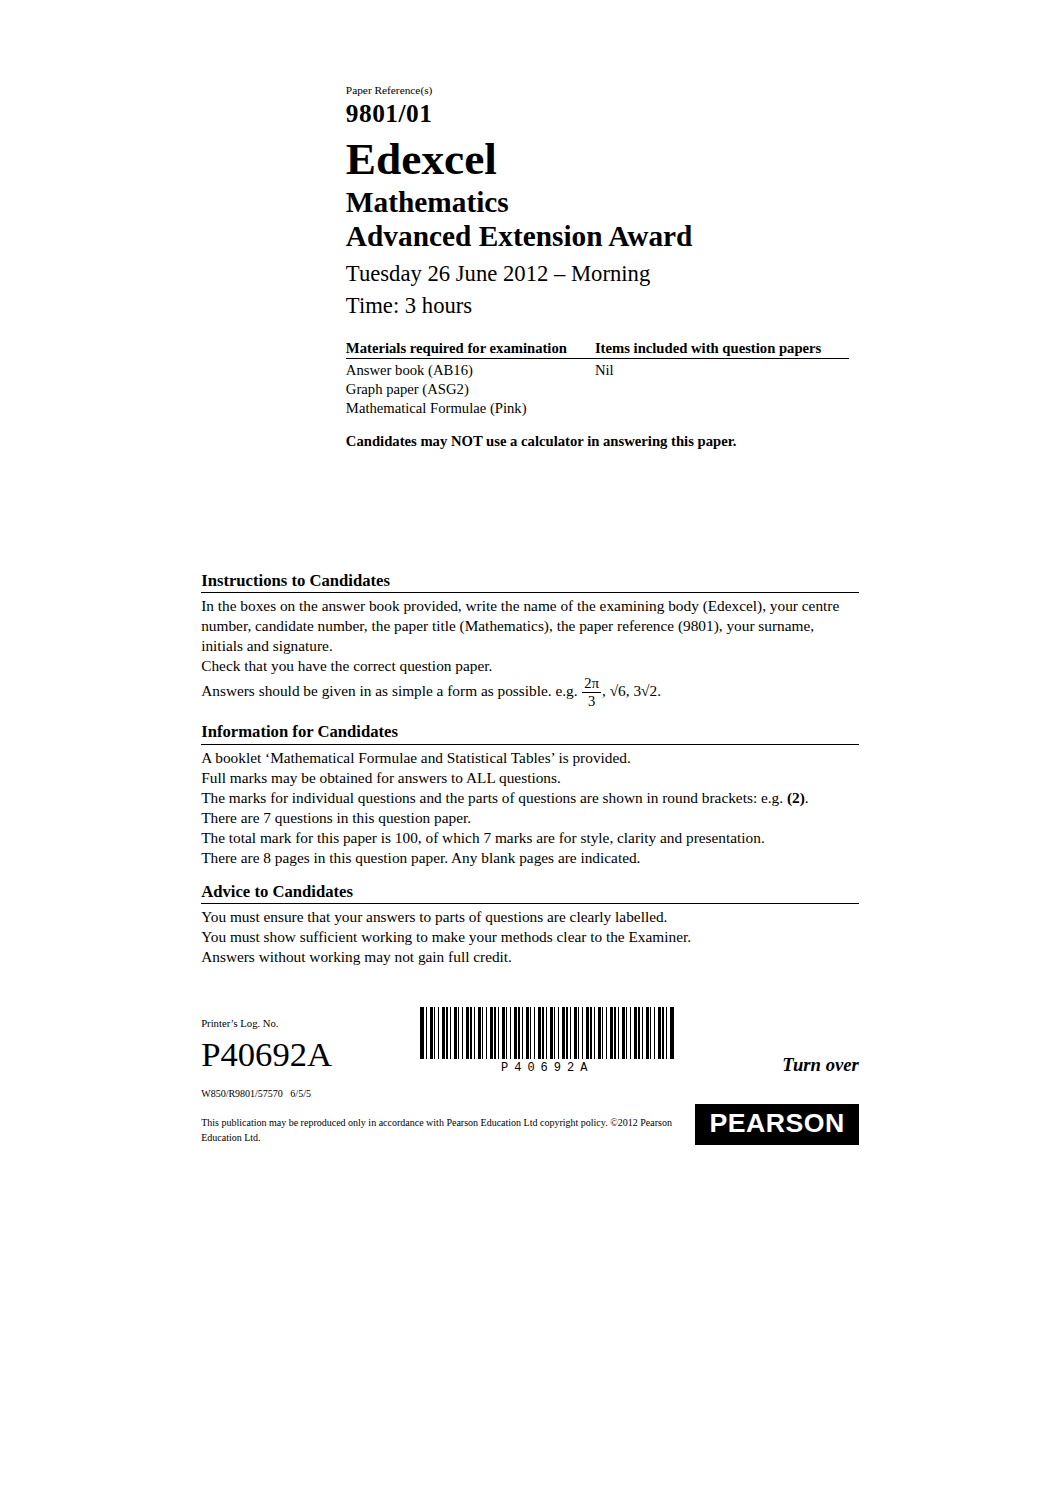Paper Reference(s)
9801/01
Edexcel
Mathematics
Advanced Extension Award
Tuesday 26 June 2012 – Morning
Time: 3 hours
| Materials required for examination | Items included with question papers |
| Answer book (AB16) Graph paper (ASG2) Mathematical Formulae (Pink) | Nil |
Candidates may NOT use a calculator in answering this paper.
Instructions to Candidates
In the boxes on the answer book provided, write the name of the examining body (Edexcel), your centre number, candidate number, the paper title (Mathematics), the paper reference (9801), your surname, initials and signature.
Check that you have the correct question paper.
Answers should be given in as simple a form as possible. e.g. 2π 3, √6, 3√2.
Information for Candidates
A booklet ‘Mathematical Formulae and Statistical Tables’ is provided.
Full marks may be obtained for answers to ALL questions.
The marks for individual questions and the parts of questions are shown in round brackets: e.g. (2).
There are 7 questions in this question paper.
The total mark for this paper is 100, of which 7 marks are for style, clarity and presentation.
There are 8 pages in this question paper. Any blank pages are indicated.
Advice to Candidates
You must ensure that your answers to parts of questions are clearly labelled.
You must show sufficient working to make your methods clear to the Examiner.
Answers without working may not gain full credit.
Printer’s Log. No.
P40692A
P40692A
Turn over
W850/R9801/57570 6/5/5
This publication may be reproduced only in accordance with Pearson Education Ltd copyright policy. ©2012 Pearson Education Ltd.
PEARSON